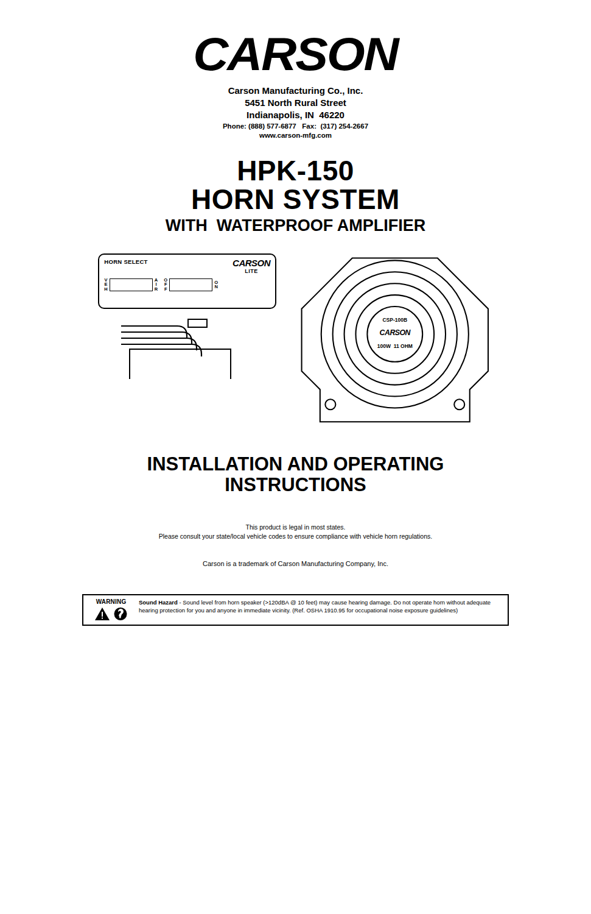CARSON
Carson Manufacturing Co., Inc.
5451 North Rural Street
Indianapolis, IN 46220
Phone: (888) 577-6877 Fax: (317) 254-2667
www.carson-mfg.com
HPK-150
HORN SYSTEM
WITH WATERPROOF AMPLIFIER
HORN SELECT
CARSON
LITE
V
E
H
A
I
R
O
F
F
O
N
CSP-100B CARSON 100W 11 OHM
INSTALLATION AND OPERATING
INSTRUCTIONS
This product is legal in most states.
Please consult your state/local vehicle codes to ensure compliance with vehicle horn regulations.
Carson is a trademark of Carson Manufacturing Company, Inc.
WARNING
Sound Hazard - Sound level from horn speaker (>120dBA @ 10 feet) may cause hearing damage. Do not operate horn without adequate hearing protection for you and anyone in immediate vicinity. (Ref. OSHA 1910.95 for occupational noise exposure guidelines)